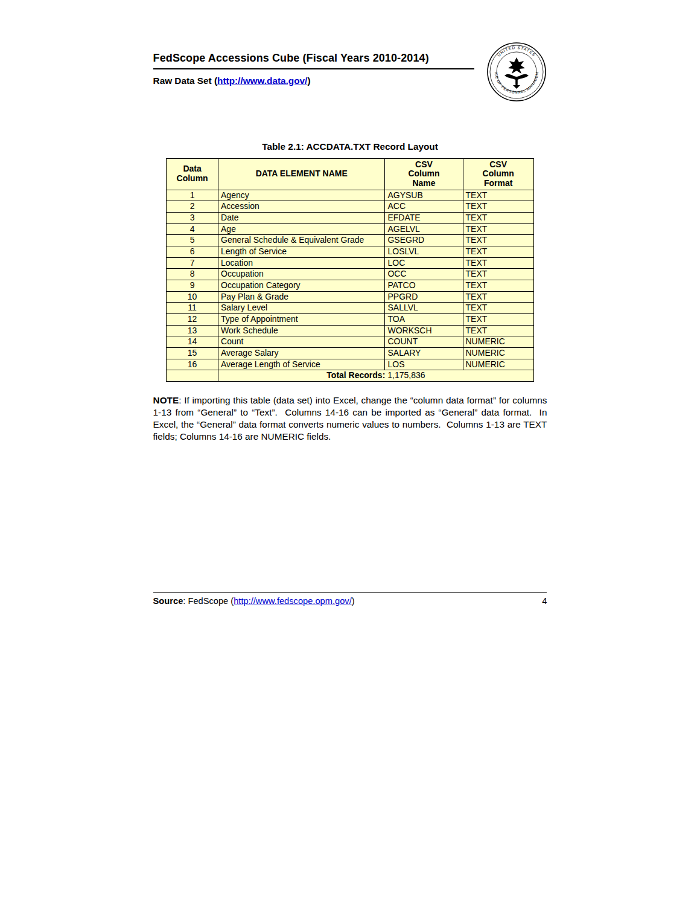UNITED STATES OFFICE OF PERSONNEL MANAGEMENT
FedScope Accessions Cube (Fiscal Years 2010-2014)
Raw Data Set (http://www.data.gov/)
Table 2.1: ACCDATA.TXT Record Layout
| Data Column | DATA ELEMENT NAME | CSV Column Name | CSV Column Format |
| --- | --- | --- | --- |
| 1 | Agency | AGYSUB | TEXT |
| 2 | Accession | ACC | TEXT |
| 3 | Date | EFDATE | TEXT |
| 4 | Age | AGELVL | TEXT |
| 5 | General Schedule & Equivalent Grade | GSEGRD | TEXT |
| 6 | Length of Service | LOSLVL | TEXT |
| 7 | Location | LOC | TEXT |
| 8 | Occupation | OCC | TEXT |
| 9 | Occupation Category | PATCO | TEXT |
| 10 | Pay Plan & Grade | PPGRD | TEXT |
| 11 | Salary Level | SALLVL | TEXT |
| 12 | Type of Appointment | TOA | TEXT |
| 13 | Work Schedule | WORKSCH | TEXT |
| 14 | Count | COUNT | NUMERIC |
| 15 | Average Salary | SALARY | NUMERIC |
| 16 | Average Length of Service | LOS | NUMERIC |
| | Total Records: 1,175,836 |
NOTE: If importing this table (data set) into Excel, change the “column data format” for columns 1-13 from “General” to “Text”. Columns 14-16 can be imported as “General” data format. In Excel, the “General” data format converts numeric values to numbers. Columns 1-13 are TEXT fields; Columns 14-16 are NUMERIC fields.
Source: FedScope (http://www.fedscope.opm.gov/)
4